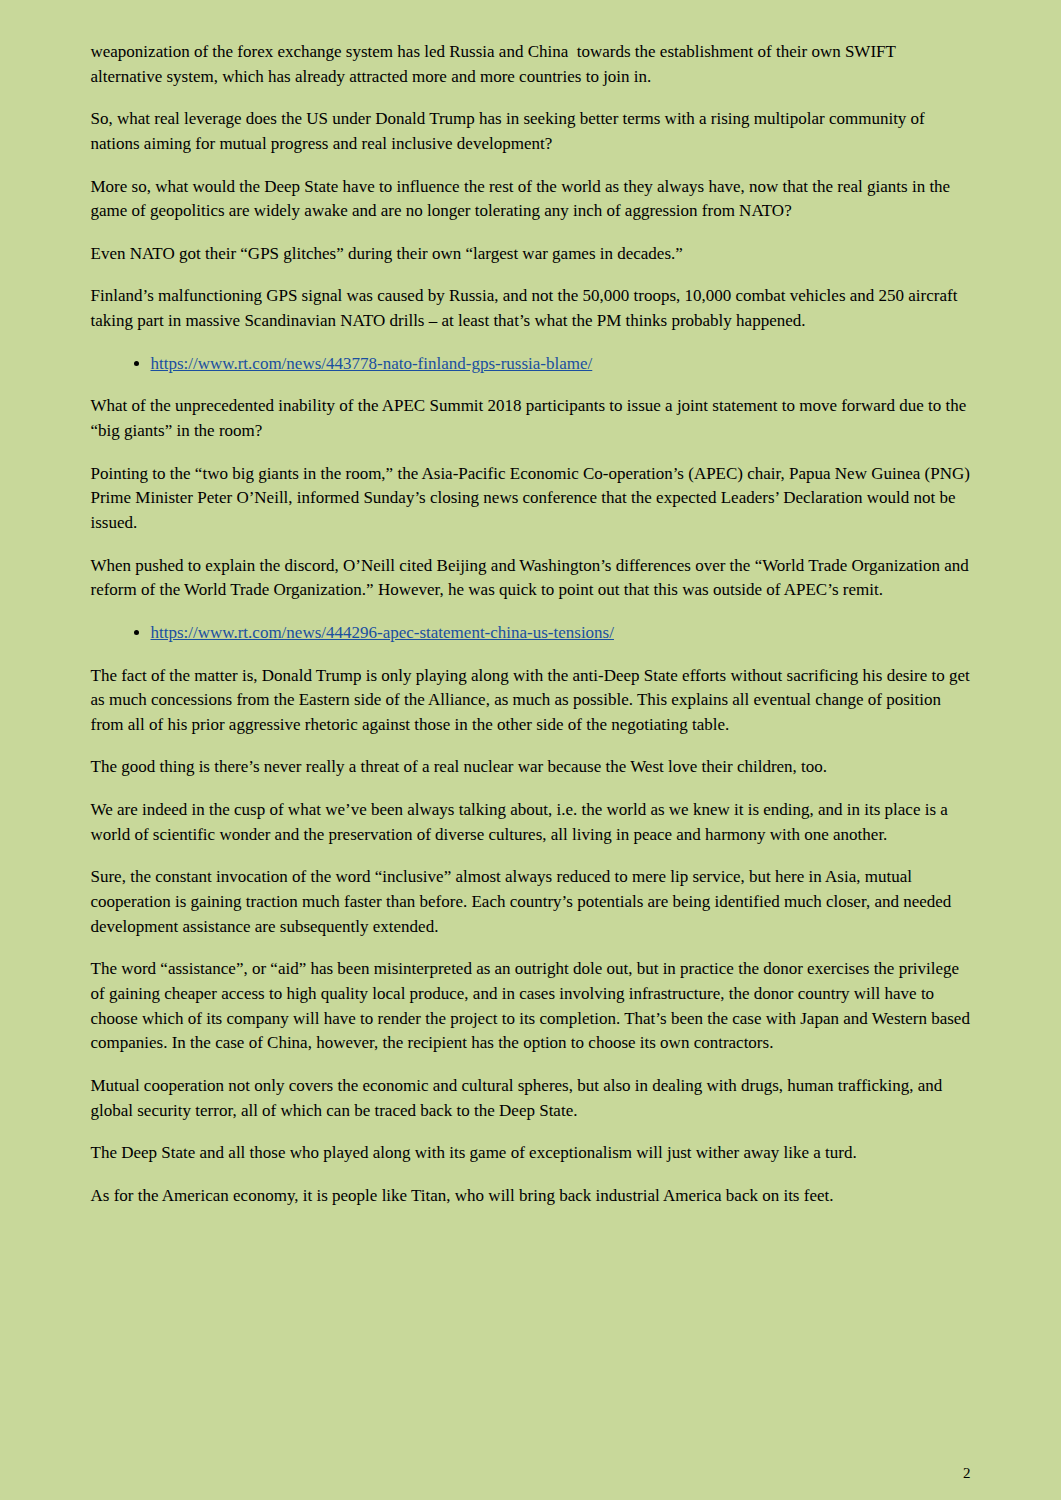weaponization of the forex exchange system has led Russia and China towards the establishment of their own SWIFT alternative system, which has already attracted more and more countries to join in.
So, what real leverage does the US under Donald Trump has in seeking better terms with a rising multipolar community of nations aiming for mutual progress and real inclusive development?
More so, what would the Deep State have to influence the rest of the world as they always have, now that the real giants in the game of geopolitics are widely awake and are no longer tolerating any inch of aggression from NATO?
Even NATO got their “GPS glitches” during their own “largest war games in decades.”
Finland’s malfunctioning GPS signal was caused by Russia, and not the 50,000 troops, 10,000 combat vehicles and 250 aircraft taking part in massive Scandinavian NATO drills – at least that’s what the PM thinks probably happened.
https://www.rt.com/news/443778-nato-finland-gps-russia-blame/
What of the unprecedented inability of the APEC Summit 2018 participants to issue a joint statement to move forward due to the “big giants” in the room?
Pointing to the “two big giants in the room,” the Asia-Pacific Economic Co-operation’s (APEC) chair, Papua New Guinea (PNG) Prime Minister Peter O’Neill, informed Sunday’s closing news conference that the expected Leaders’ Declaration would not be issued.
When pushed to explain the discord, O’Neill cited Beijing and Washington’s differences over the “World Trade Organization and reform of the World Trade Organization.” However, he was quick to point out that this was outside of APEC’s remit.
https://www.rt.com/news/444296-apec-statement-china-us-tensions/
The fact of the matter is, Donald Trump is only playing along with the anti-Deep State efforts without sacrificing his desire to get as much concessions from the Eastern side of the Alliance, as much as possible. This explains all eventual change of position from all of his prior aggressive rhetoric against those in the other side of the negotiating table.
The good thing is there’s never really a threat of a real nuclear war because the West love their children, too.
We are indeed in the cusp of what we’ve been always talking about, i.e. the world as we knew it is ending, and in its place is a world of scientific wonder and the preservation of diverse cultures, all living in peace and harmony with one another.
Sure, the constant invocation of the word “inclusive” almost always reduced to mere lip service, but here in Asia, mutual cooperation is gaining traction much faster than before. Each country’s potentials are being identified much closer, and needed development assistance are subsequently extended.
The word “assistance”, or “aid” has been misinterpreted as an outright dole out, but in practice the donor exercises the privilege of gaining cheaper access to high quality local produce, and in cases involving infrastructure, the donor country will have to choose which of its company will have to render the project to its completion. That’s been the case with Japan and Western based companies. In the case of China, however, the recipient has the option to choose its own contractors.
Mutual cooperation not only covers the economic and cultural spheres, but also in dealing with drugs, human trafficking, and global security terror, all of which can be traced back to the Deep State.
The Deep State and all those who played along with its game of exceptionalism will just wither away like a turd.
As for the American economy, it is people like Titan, who will bring back industrial America back on its feet.
2